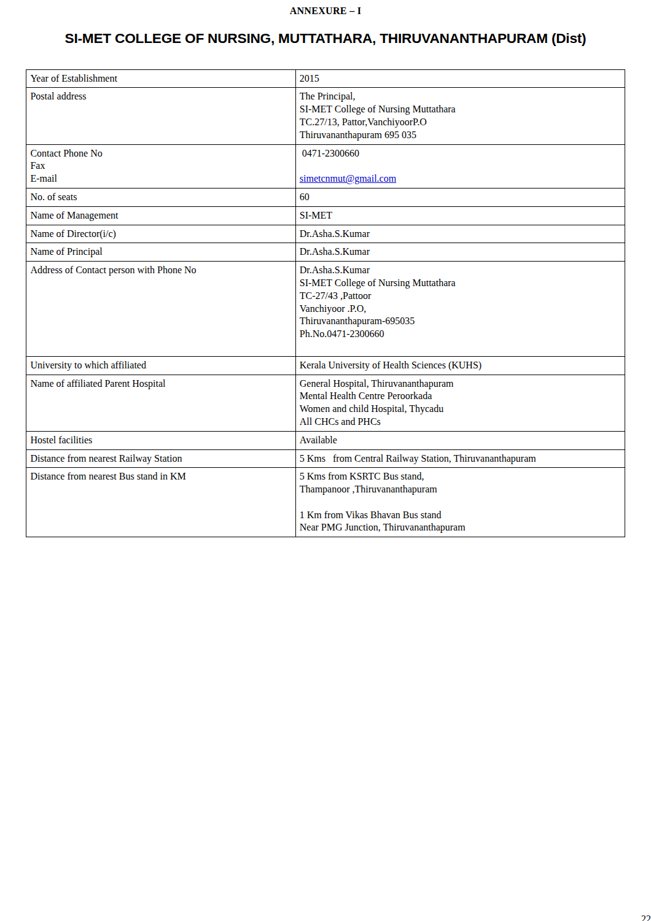ANNEXURE – I
SI-MET COLLEGE OF NURSING, MUTTATHARA, THIRUVANANTHAPURAM (Dist)
| Year of Establishment | 2015 |
| Postal address | The Principal, SI-MET College of Nursing Muttathara TC.27/13, Pattor,VanchiyoorP.O Thiruvananthapuram 695 035 |
| Contact Phone No Fax E-mail | 0471-2300660 simetcnmut@gmail.com |
| No. of seats | 60 |
| Name of Management | SI-MET |
| Name of Director(i/c) | Dr.Asha.S.Kumar |
| Name of Principal | Dr.Asha.S.Kumar |
| Address of Contact person with Phone No | Dr.Asha.S.Kumar SI-MET College of Nursing Muttathara TC-27/43 ,Pattoor Vanchiyoor .P.O, Thiruvananthapuram-695035 Ph.No.0471-2300660 |
| University to which affiliated | Kerala University of Health Sciences (KUHS) |
| Name of affiliated Parent Hospital | General Hospital, Thiruvananthapuram Mental Health Centre Peroorkada Women and child Hospital, Thycadu All CHCs and PHCs |
| Hostel facilities | Available |
| Distance from nearest Railway Station | 5 Kms from Central Railway Station, Thiruvananthapuram |
| Distance from nearest Bus stand in KM | 5 Kms from KSRTC Bus stand, Thampanoor ,Thiruvananthapuram 1 Km from Vikas Bhavan Bus stand Near PMG Junction, Thiruvananthapuram |
22